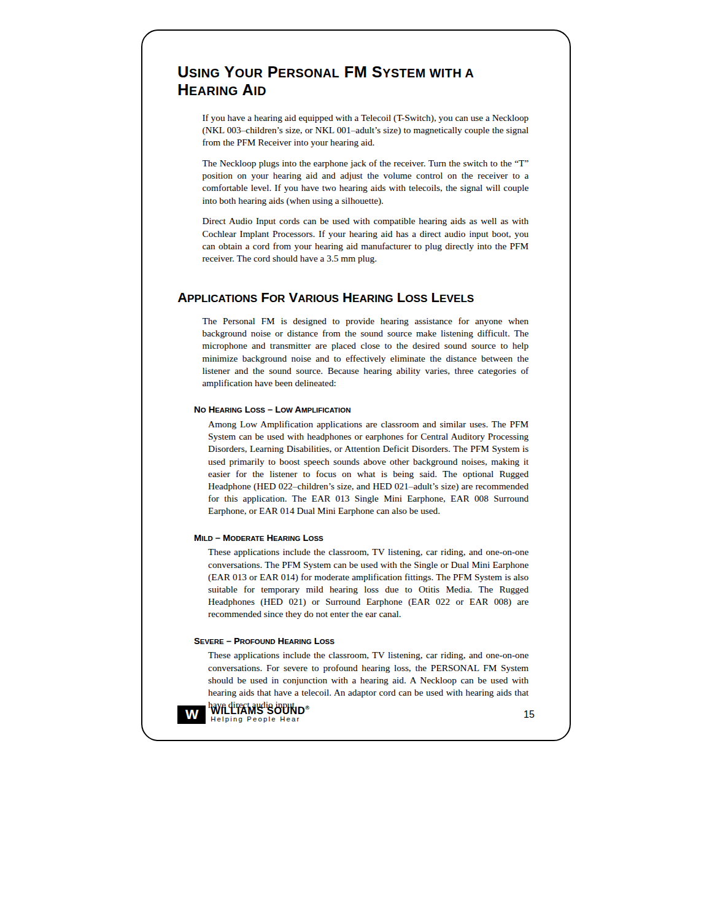USING YOUR PERSONAL FM SYSTEM WITH A HEARING AID
If you have a hearing aid equipped with a Telecoil (T-Switch), you can use a Neckloop (NKL 003–children’s size, or NKL 001–adult’s size) to magnetically couple the signal from the PFM Receiver into your hearing aid.
The Neckloop plugs into the earphone jack of the receiver. Turn the switch to the “T” position on your hearing aid and adjust the volume control on the receiver to a comfortable level. If you have two hearing aids with telecoils, the signal will couple into both hearing aids (when using a silhouette).
Direct Audio Input cords can be used with compatible hearing aids as well as with Cochlear Implant Processors. If your hearing aid has a direct audio input boot, you can obtain a cord from your hearing aid manufacturer to plug directly into the PFM receiver. The cord should have a 3.5 mm plug.
APPLICATIONS FOR VARIOUS HEARING LOSS LEVELS
The Personal FM is designed to provide hearing assistance for anyone when background noise or distance from the sound source make listening difficult. The microphone and transmitter are placed close to the desired sound source to help minimize background noise and to effectively eliminate the distance between the listener and the sound source. Because hearing ability varies, three categories of amplification have been delineated:
NO HEARING LOSS – LOW AMPLIFICATION
Among Low Amplification applications are classroom and similar uses. The PFM System can be used with headphones or earphones for Central Auditory Processing Disorders, Learning Disabilities, or Attention Deficit Disorders. The PFM System is used primarily to boost speech sounds above other background noises, making it easier for the listener to focus on what is being said. The optional Rugged Headphone (HED 022–children’s size, and HED 021–adult’s size) are recommended for this application. The EAR 013 Single Mini Earphone, EAR 008 Surround Earphone, or EAR 014 Dual Mini Earphone can also be used.
MILD – MODERATE HEARING LOSS
These applications include the classroom, TV listening, car riding, and one-on-one conversations. The PFM System can be used with the Single or Dual Mini Earphone (EAR 013 or EAR 014) for moderate amplification fittings. The PFM System is also suitable for temporary mild hearing loss due to Otitis Media. The Rugged Headphones (HED 021) or Surround Earphone (EAR 022 or EAR 008) are recommended since they do not enter the ear canal.
SEVERE – PROFOUND HEARING LOSS
These applications include the classroom, TV listening, car riding, and one-on-one conversations. For severe to profound hearing loss, the PERSONAL FM System should be used in conjunction with a hearing aid. A Neckloop can be used with hearing aids that have a telecoil. An adaptor cord can be used with hearing aids that have direct audio input
W
WILLIAMS SOUND®
Helping People Hear
15